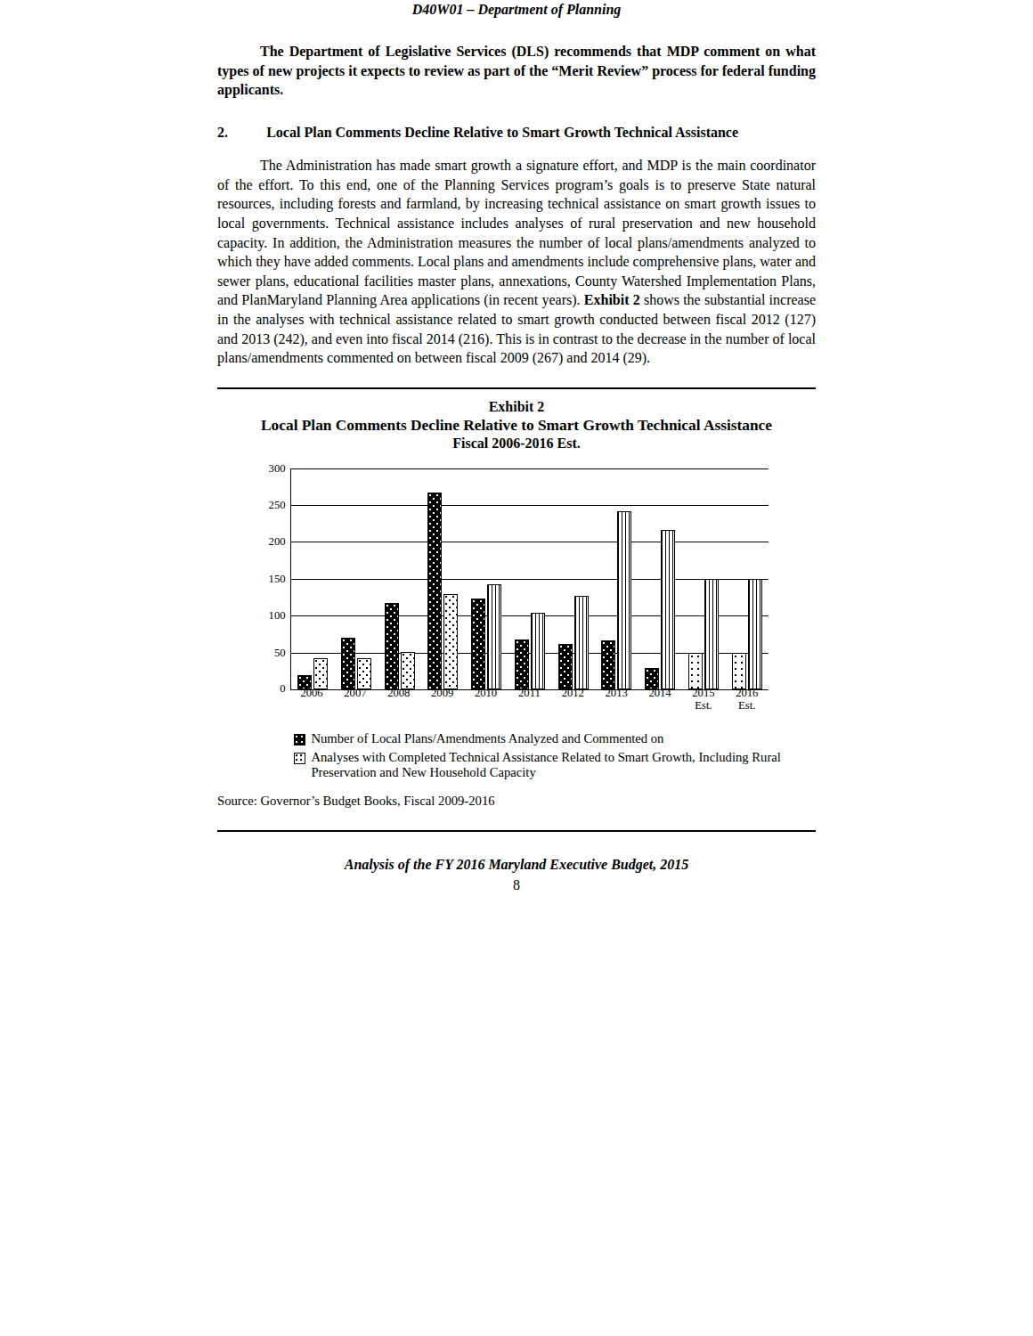D40W01 – Department of Planning
The Department of Legislative Services (DLS) recommends that MDP comment on what types of new projects it expects to review as part of the “Merit Review” process for federal funding applicants.
2. Local Plan Comments Decline Relative to Smart Growth Technical Assistance
The Administration has made smart growth a signature effort, and MDP is the main coordinator of the effort. To this end, one of the Planning Services program’s goals is to preserve State natural resources, including forests and farmland, by increasing technical assistance on smart growth issues to local governments. Technical assistance includes analyses of rural preservation and new household capacity. In addition, the Administration measures the number of local plans/amendments analyzed to which they have added comments. Local plans and amendments include comprehensive plans, water and sewer plans, educational facilities master plans, annexations, County Watershed Implementation Plans, and PlanMaryland Planning Area applications (in recent years). Exhibit 2 shows the substantial increase in the analyses with technical assistance related to smart growth conducted between fiscal 2012 (127) and 2013 (242), and even into fiscal 2014 (216). This is in contrast to the decrease in the number of local plans/amendments commented on between fiscal 2009 (267) and 2014 (29).
Exhibit 2 Local Plan Comments Decline Relative to Smart Growth Technical Assistance Fiscal 2006-2016 Est.
300
250
200
150
100
50
0
2006 2007 2008 2009 2010 2011 2012 2013 2014 2015Est. 2016Est.
Number of Local Plans/Amendments Analyzed and Commented on
Analyses with Completed Technical Assistance Related to Smart Growth, Including Rural Preservation and New Household Capacity
Source: Governor’s Budget Books, Fiscal 2009-2016
Analysis of the FY 2016 Maryland Executive Budget, 2015
8